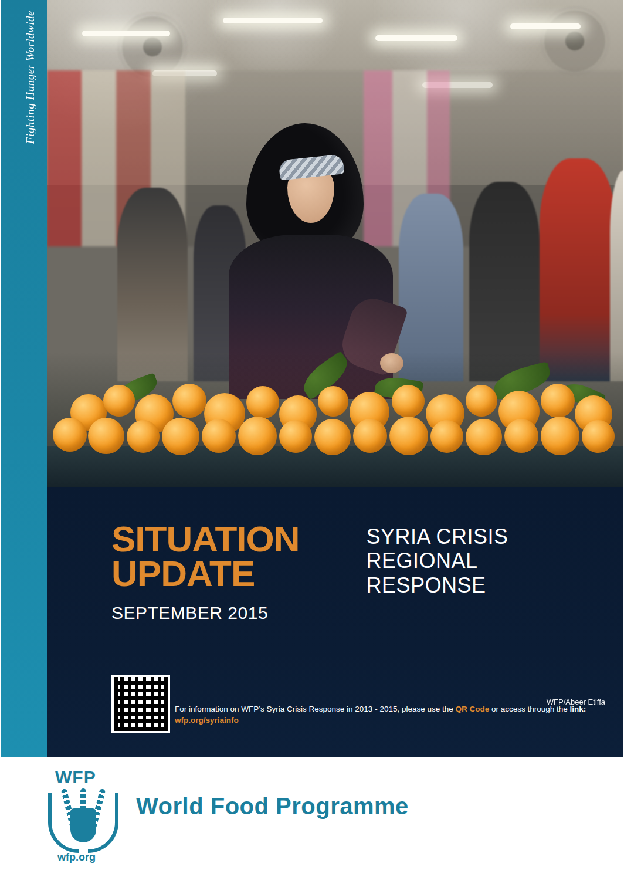Fighting Hunger Worldwide
SITUATION
UPDATE
SYRIA CRISIS
REGIONAL RESPONSE
SEPTEMBER 2015
WFP/Abeer Etiffa
For information on WFP’s Syria Crisis Response in 2013 - 2015, please use the QR Code or access through the link: wfp.org/syriainfo
WFP
wfp.org
World Food Programme